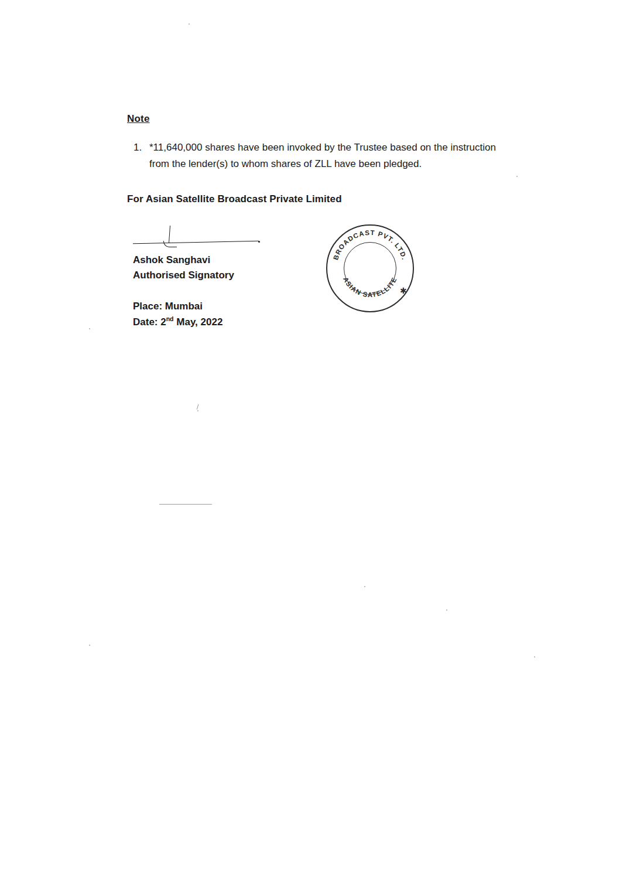Note
*11,640,000 shares have been invoked by the Trustee based on the instruction from the lender(s) to whom shares of ZLL have been pledged.
For Asian Satellite Broadcast Private Limited
Ashok Sanghavi
Authorised Signatory
Place: Mumbai
Date: 2nd May, 2022
BROADCAST PVT. LTD. ASIAN SATELLITE ✱